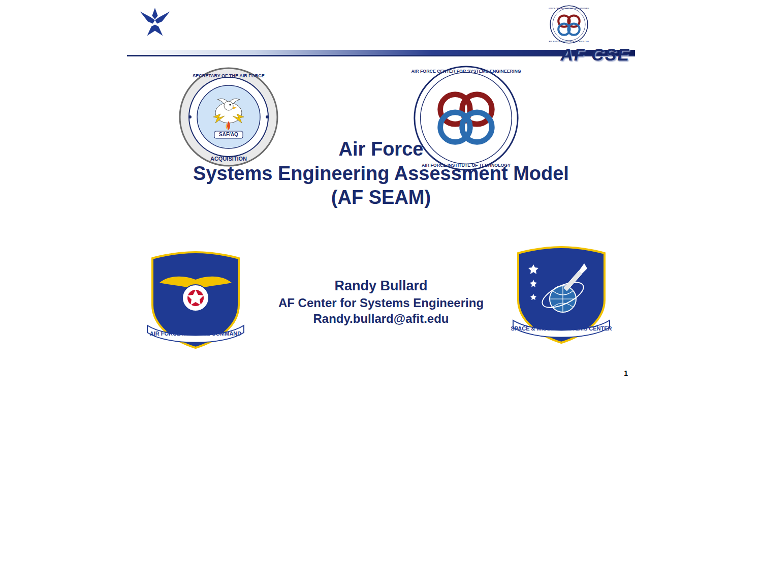AIR FORCE CENTER FOR SYSTEMS ENGINEERING AIR FORCE INSTITUTE OF TECHNOLOGY
AF CSE
SAF/AQ SECRETARY OF THE AIR FORCE ACQUISITION AIR FORCE CENTER FOR SYSTEMS ENGINEERING AIR FORCE INSTITUTE OF TECHNOLOGY
Air Force
Systems Engineering Assessment Model
(AF SEAM)
AIR FORCE MATERIEL COMMAND SPACE & MISSILE SYSTEMS CENTER
Randy Bullard
AF Center for Systems Engineering
Randy.bullard@afit.edu
1